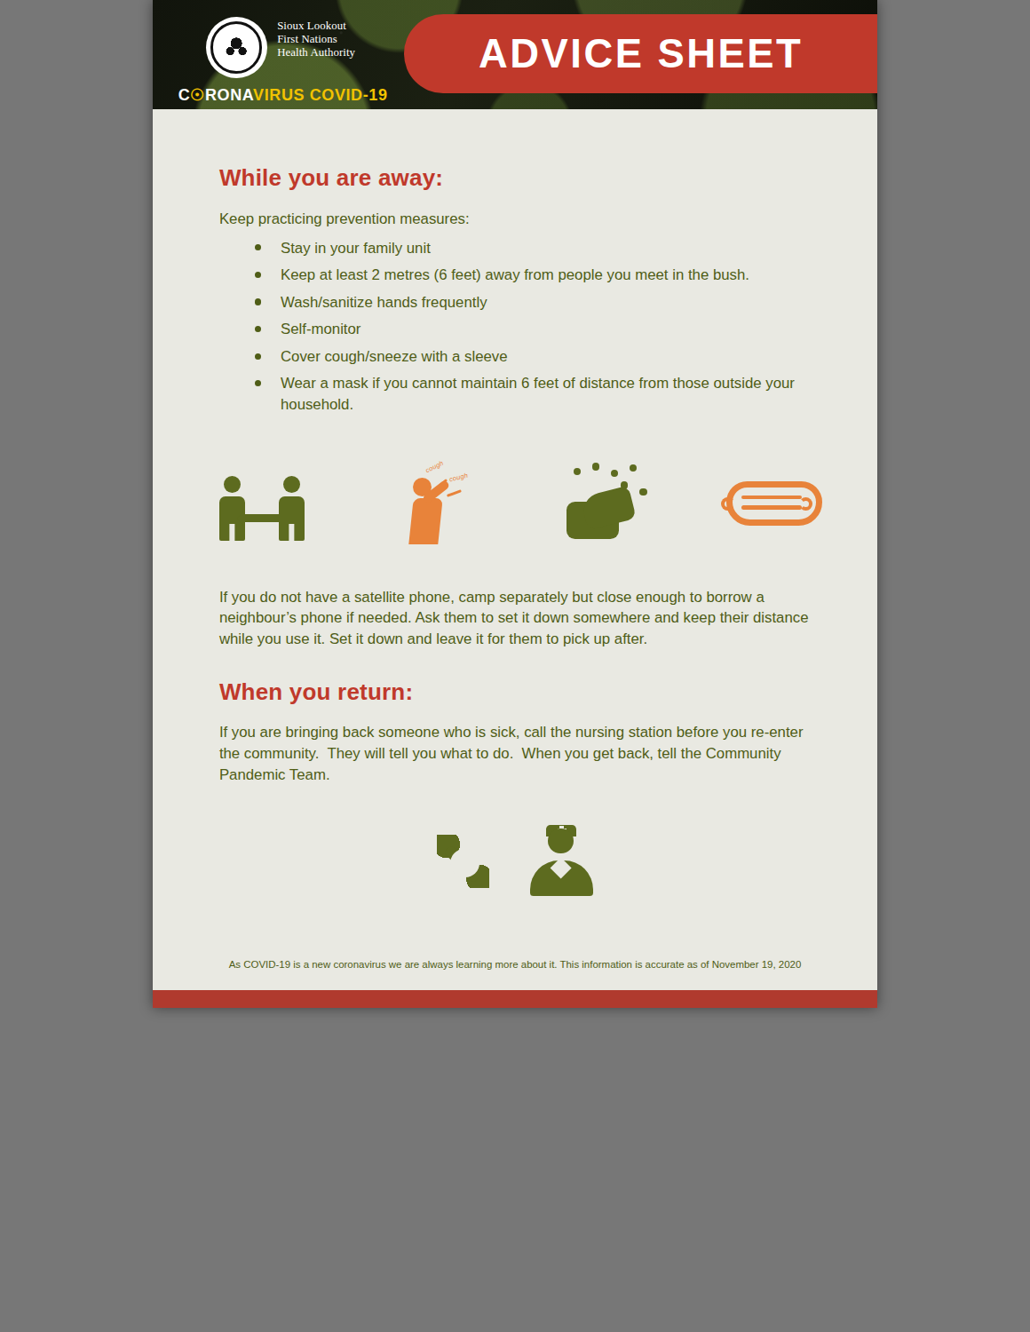Sioux Lookout
First Nations
Health Authority
C☉RONA VIRUS COVID-19
Advice Sheet
While you are away:
Keep practicing prevention measures:
Stay in your family unit
Keep at least 2 metres (6 feet) away from people you meet in the bush.
Wash/sanitize hands frequently
Self-monitor
Cover cough/sneeze with a sleeve
Wear a mask if you cannot maintain 6 feet of distance from those outside your household.
cough cough
If you do not have a satellite phone, camp separately but close enough to borrow a neighbour’s phone if needed. Ask them to set it down somewhere and keep their distance while you use it. Set it down and leave it for them to pick up after.
When you return:
If you are bringing back someone who is sick, call the nursing station before you re-enter the community. They will tell you what to do. When you get back, tell the Community Pandemic Team.
As COVID-19 is a new coronavirus we are always learning more about it. This information is accurate as of November 19, 2020